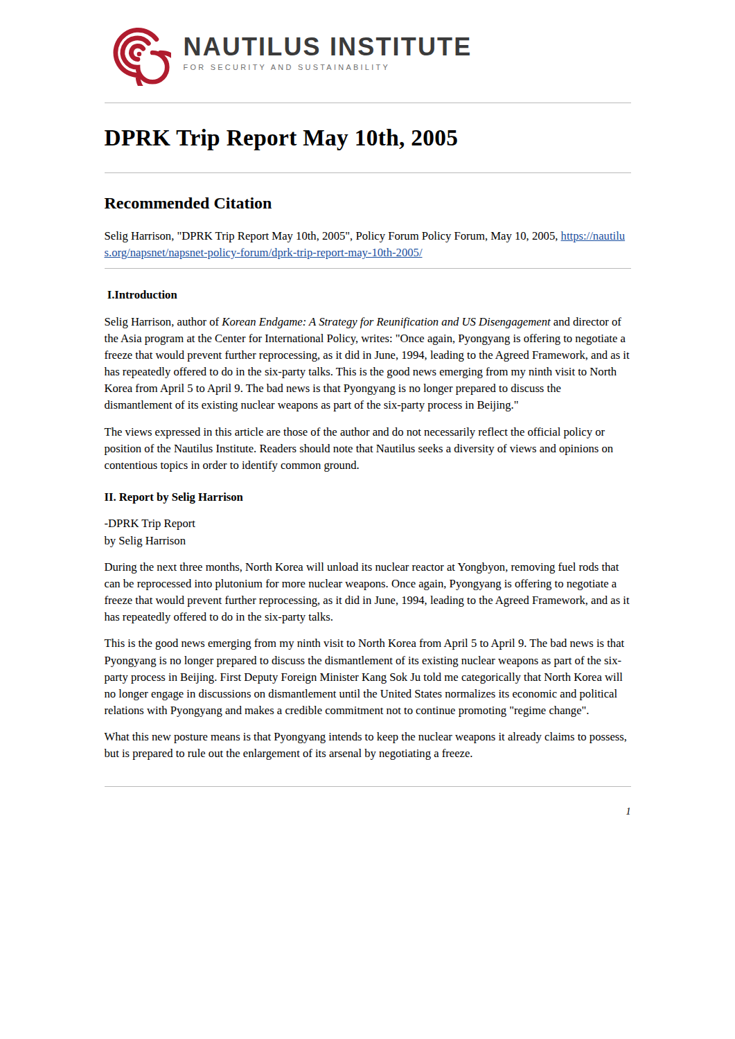NAUTILUS INSTITUTE
FOR SECURITY AND SUSTAINABILITY
DPRK Trip Report May 10th, 2005
Recommended Citation
Selig Harrison, "DPRK Trip Report May 10th, 2005", Policy Forum Policy Forum, May 10, 2005, https://nautilus.org/napsnet/napsnet-policy-forum/dprk-trip-report-may-10th-2005/
I.Introduction
Selig Harrison, author of Korean Endgame: A Strategy for Reunification and US Disengagement and director of the Asia program at the Center for International Policy, writes: "Once again, Pyongyang is offering to negotiate a freeze that would prevent further reprocessing, as it did in June, 1994, leading to the Agreed Framework, and as it has repeatedly offered to do in the six-party talks. This is the good news emerging from my ninth visit to North Korea from April 5 to April 9. The bad news is that Pyongyang is no longer prepared to discuss the dismantlement of its existing nuclear weapons as part of the six-party process in Beijing."
The views expressed in this article are those of the author and do not necessarily reflect the official policy or position of the Nautilus Institute. Readers should note that Nautilus seeks a diversity of views and opinions on contentious topics in order to identify common ground.
II. Report by Selig Harrison
-DPRK Trip Report by Selig Harrison
During the next three months, North Korea will unload its nuclear reactor at Yongbyon, removing fuel rods that can be reprocessed into plutonium for more nuclear weapons. Once again, Pyongyang is offering to negotiate a freeze that would prevent further reprocessing, as it did in June, 1994, leading to the Agreed Framework, and as it has repeatedly offered to do in the six-party talks.
This is the good news emerging from my ninth visit to North Korea from April 5 to April 9. The bad news is that Pyongyang is no longer prepared to discuss the dismantlement of its existing nuclear weapons as part of the six-party process in Beijing. First Deputy Foreign Minister Kang Sok Ju told me categorically that North Korea will no longer engage in discussions on dismantlement until the United States normalizes its economic and political relations with Pyongyang and makes a credible commitment not to continue promoting "regime change".
What this new posture means is that Pyongyang intends to keep the nuclear weapons it already claims to possess, but is prepared to rule out the enlargement of its arsenal by negotiating a freeze.
1